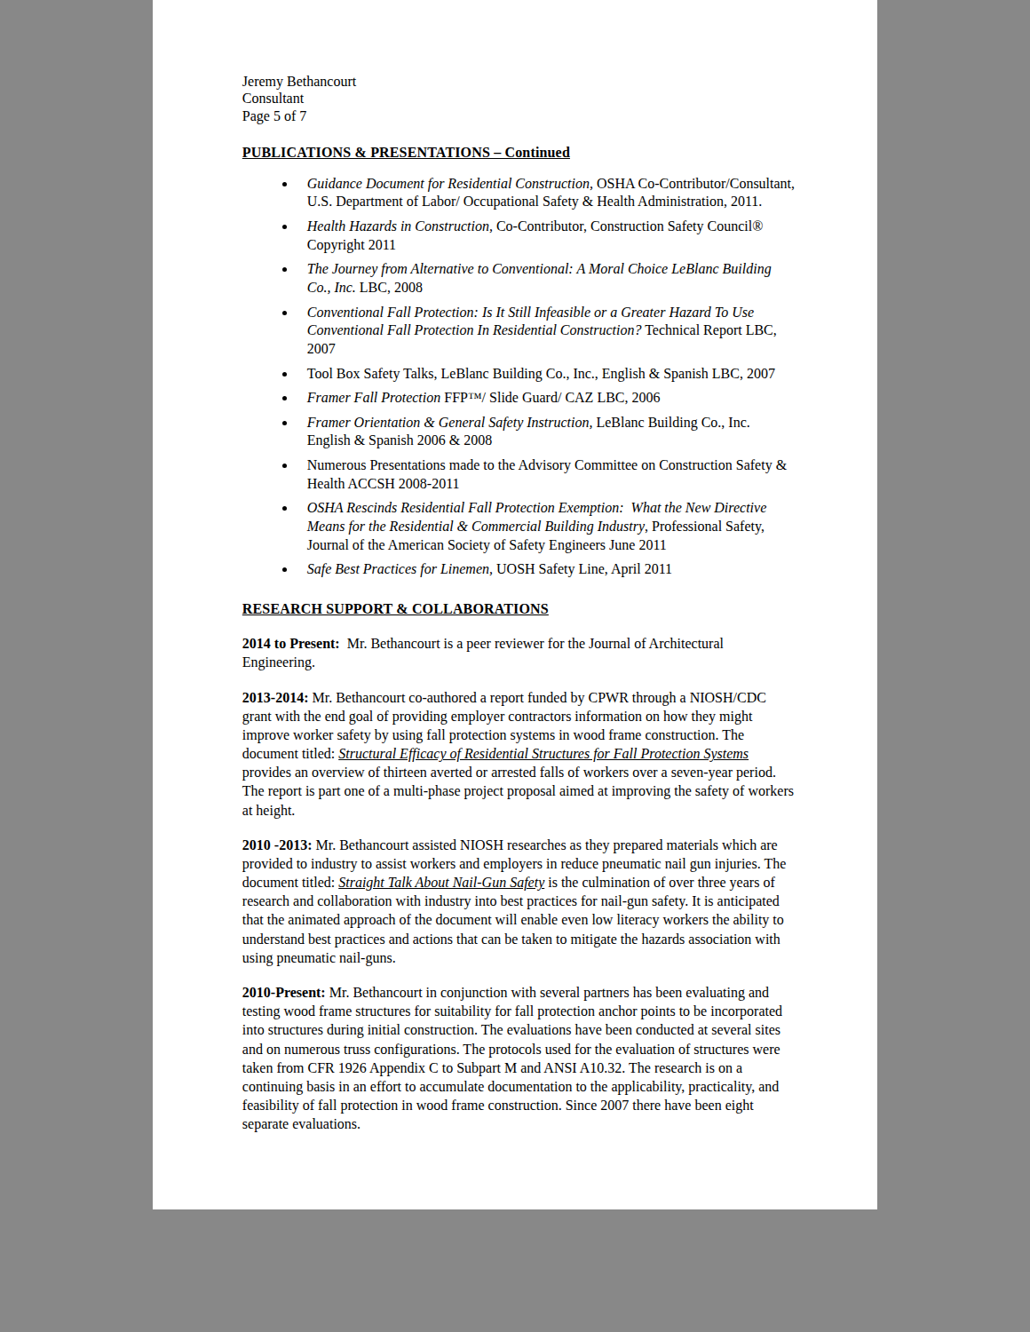Jeremy Bethancourt
Consultant
Page 5 of 7
PUBLICATIONS & PRESENTATIONS – Continued
Guidance Document for Residential Construction, OSHA Co-Contributor/Consultant, U.S. Department of Labor/ Occupational Safety & Health Administration, 2011.
Health Hazards in Construction, Co-Contributor, Construction Safety Council® Copyright 2011
The Journey from Alternative to Conventional: A Moral Choice LeBlanc Building Co., Inc. LBC, 2008
Conventional Fall Protection: Is It Still Infeasible or a Greater Hazard To Use Conventional Fall Protection In Residential Construction? Technical Report LBC, 2007
Tool Box Safety Talks, LeBlanc Building Co., Inc., English & Spanish LBC, 2007
Framer Fall Protection FFP™/ Slide Guard/ CAZ LBC, 2006
Framer Orientation & General Safety Instruction, LeBlanc Building Co., Inc. English & Spanish 2006 & 2008
Numerous Presentations made to the Advisory Committee on Construction Safety & Health ACCSH 2008-2011
OSHA Rescinds Residential Fall Protection Exemption: What the New Directive Means for the Residential & Commercial Building Industry, Professional Safety, Journal of the American Society of Safety Engineers June 2011
Safe Best Practices for Linemen, UOSH Safety Line, April 2011
RESEARCH SUPPORT & COLLABORATIONS
2014 to Present: Mr. Bethancourt is a peer reviewer for the Journal of Architectural Engineering.
2013-2014: Mr. Bethancourt co-authored a report funded by CPWR through a NIOSH/CDC grant with the end goal of providing employer contractors information on how they might improve worker safety by using fall protection systems in wood frame construction. The document titled: Structural Efficacy of Residential Structures for Fall Protection Systems provides an overview of thirteen averted or arrested falls of workers over a seven-year period. The report is part one of a multi-phase project proposal aimed at improving the safety of workers at height.
2010 -2013: Mr. Bethancourt assisted NIOSH researches as they prepared materials which are provided to industry to assist workers and employers in reduce pneumatic nail gun injuries. The document titled: Straight Talk About Nail-Gun Safety is the culmination of over three years of research and collaboration with industry into best practices for nail-gun safety. It is anticipated that the animated approach of the document will enable even low literacy workers the ability to understand best practices and actions that can be taken to mitigate the hazards association with using pneumatic nail-guns.
2010-Present: Mr. Bethancourt in conjunction with several partners has been evaluating and testing wood frame structures for suitability for fall protection anchor points to be incorporated into structures during initial construction. The evaluations have been conducted at several sites and on numerous truss configurations. The protocols used for the evaluation of structures were taken from CFR 1926 Appendix C to Subpart M and ANSI A10.32. The research is on a continuing basis in an effort to accumulate documentation to the applicability, practicality, and feasibility of fall protection in wood frame construction. Since 2007 there have been eight separate evaluations.